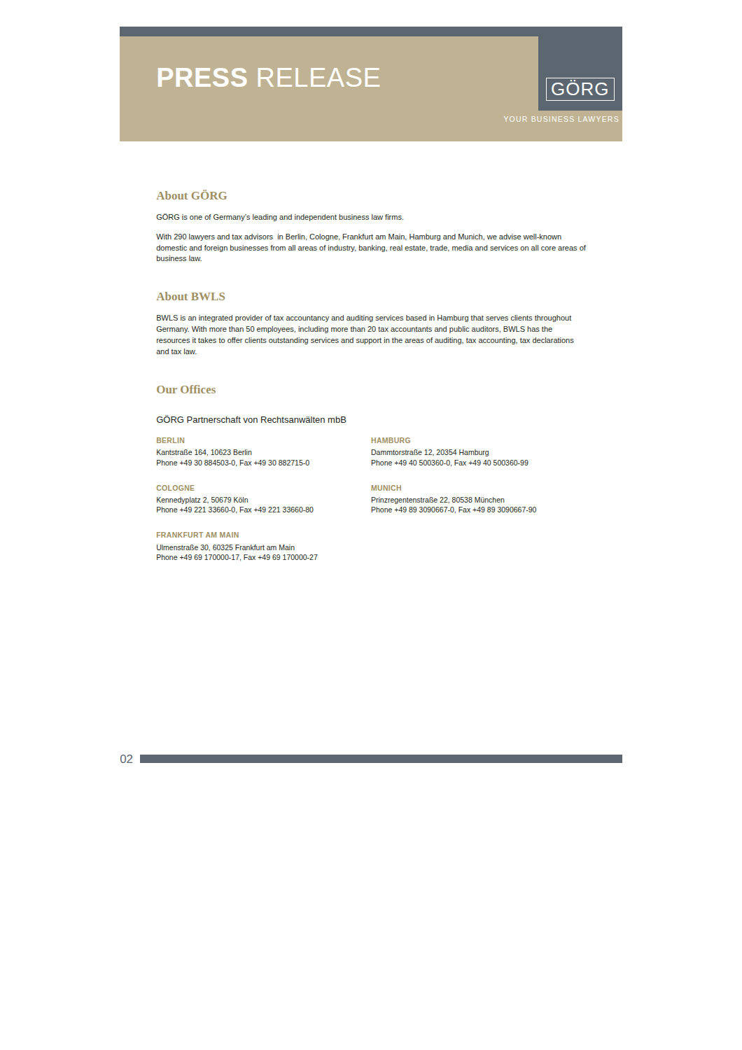PRESS RELEASE
GÖRG
YOUR BUSINESS LAWYERS
About GÖRG
GÖRG is one of Germany’s leading and independent business law firms.
With 290 lawyers and tax advisors in Berlin, Cologne, Frankfurt am Main, Hamburg and Munich, we advise well-known domestic and foreign businesses from all areas of industry, banking, real estate, trade, media and services on all core areas of business law.
About BWLS
BWLS is an integrated provider of tax accountancy and auditing services based in Hamburg that serves clients throughout Germany. With more than 50 employees, including more than 20 tax accountants and public auditors, BWLS has the resources it takes to offer clients outstanding services and support in the areas of auditing, tax accounting, tax declarations and tax law.
Our Offices
GÖRG Partnerschaft von Rechtsanwälten mbB
BERLIN
Kantstraße 164, 10623 Berlin
Phone +49 30 884503-0, Fax +49 30 882715-0
COLOGNE
Kennedyplatz 2, 50679 Köln
Phone +49 221 33660-0, Fax +49 221 33660-80
FRANKFURT AM MAIN
Ulmenstraße 30, 60325 Frankfurt am Main
Phone +49 69 170000-17, Fax +49 69 170000-27
HAMBURG
Dammtorstraße 12, 20354 Hamburg
Phone +49 40 500360-0, Fax +49 40 500360-99
MUNICH
Prinzregentenstraße 22, 80538 München
Phone +49 89 3090667-0, Fax +49 89 3090667-90
02